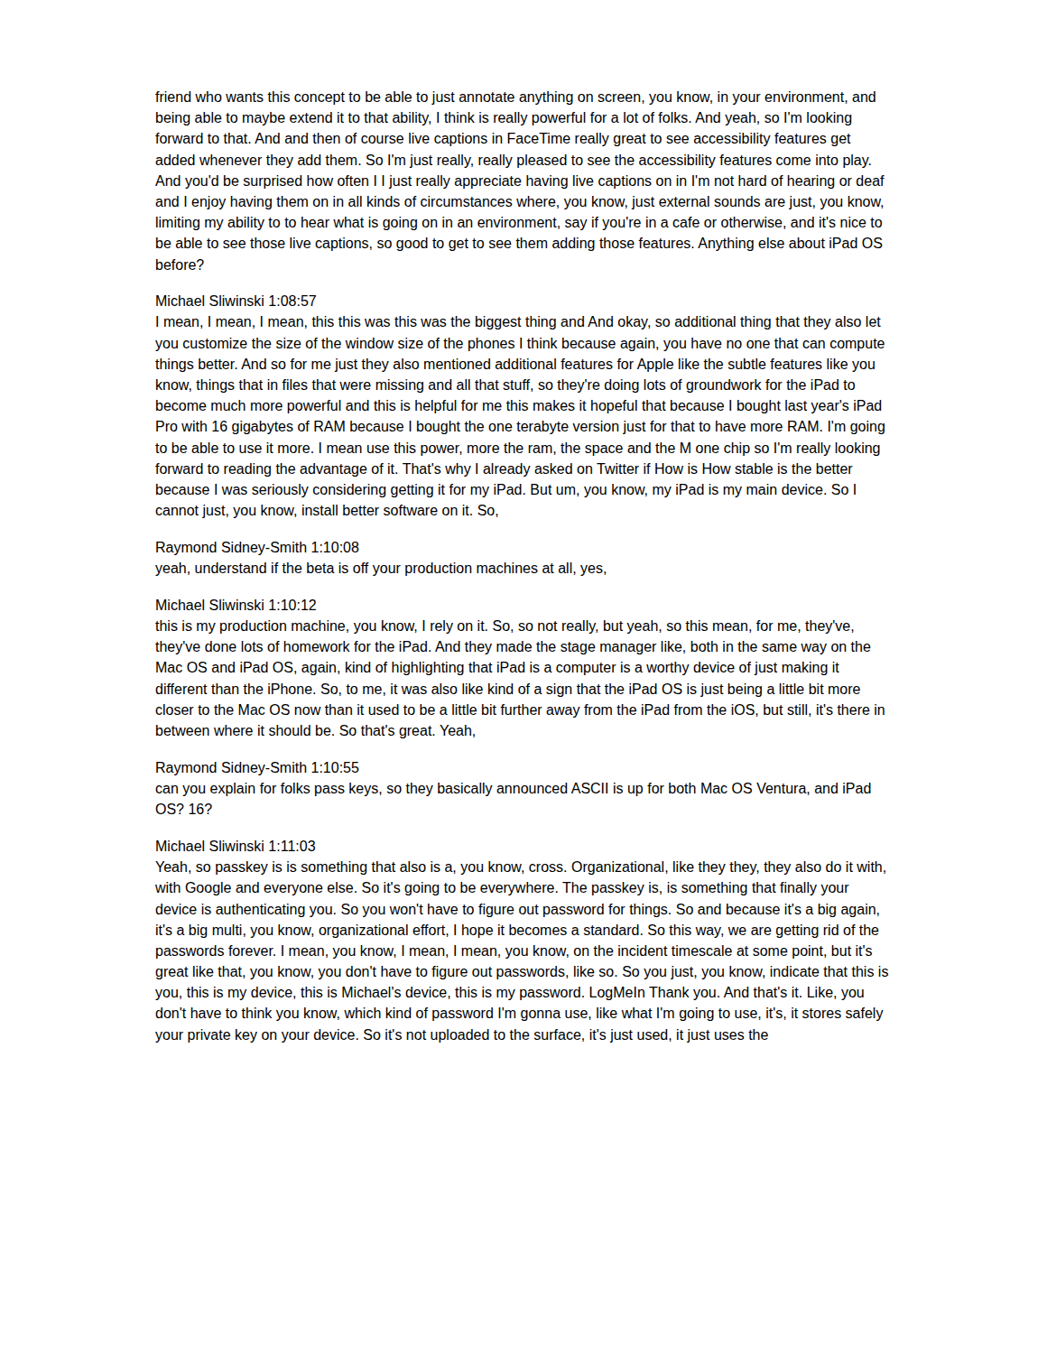friend who wants this concept to be able to just annotate anything on screen, you know, in your environment, and being able to maybe extend it to that ability, I think is really powerful for a lot of folks. And yeah, so I'm looking forward to that. And and then of course live captions in FaceTime really great to see accessibility features get added whenever they add them. So I'm just really, really pleased to see the accessibility features come into play. And you'd be surprised how often I I just really appreciate having live captions on in I'm not hard of hearing or deaf and I enjoy having them on in all kinds of circumstances where, you know, just external sounds are just, you know, limiting my ability to to hear what is going on in an environment, say if you're in a cafe or otherwise, and it's nice to be able to see those live captions, so good to get to see them adding those features. Anything else about iPad OS before?
Michael Sliwinski 1:08:57
I mean, I mean, I mean, this this was this was the biggest thing and And okay, so additional thing that they also let you customize the size of the window size of the phones I think because again, you have no one that can compute things better. And so for me just they also mentioned additional features for Apple like the subtle features like you know, things that in files that were missing and all that stuff, so they're doing lots of groundwork for the iPad to become much more powerful and this is helpful for me this makes it hopeful that because I bought last year's iPad Pro with 16 gigabytes of RAM because I bought the one terabyte version just for that to have more RAM. I'm going to be able to use it more. I mean use this power, more the ram, the space and the M one chip so I'm really looking forward to reading the advantage of it. That's why I already asked on Twitter if How is How stable is the better because I was seriously considering getting it for my iPad. But um, you know, my iPad is my main device. So I cannot just, you know, install better software on it. So,
Raymond Sidney-Smith 1:10:08
yeah, understand if the beta is off your production machines at all, yes,
Michael Sliwinski 1:10:12
this is my production machine, you know, I rely on it. So, so not really, but yeah, so this mean, for me, they've, they've done lots of homework for the iPad. And they made the stage manager like, both in the same way on the Mac OS and iPad OS, again, kind of highlighting that iPad is a computer is a worthy device of just making it different than the iPhone. So, to me, it was also like kind of a sign that the iPad OS is just being a little bit more closer to the Mac OS now than it used to be a little bit further away from the iPad from the iOS, but still, it's there in between where it should be. So that's great. Yeah,
Raymond Sidney-Smith 1:10:55
can you explain for folks pass keys, so they basically announced ASCII is up for both Mac OS Ventura, and iPad OS? 16?
Michael Sliwinski 1:11:03
Yeah, so passkey is is something that also is a, you know, cross. Organizational, like they they, they also do it with, with Google and everyone else. So it's going to be everywhere. The passkey is, is something that finally your device is authenticating you. So you won't have to figure out password for things. So and because it's a big again, it's a big multi, you know, organizational effort, I hope it becomes a standard. So this way, we are getting rid of the passwords forever. I mean, you know, I mean, I mean, you know, on the incident timescale at some point, but it's great like that, you know, you don't have to figure out passwords, like so. So you just, you know, indicate that this is you, this is my device, this is Michael's device, this is my password. LogMeIn Thank you. And that's it. Like, you don't have to think you know, which kind of password I'm gonna use, like what I'm going to use, it's, it stores safely your private key on your device. So it's not uploaded to the surface, it's just used, it just uses the